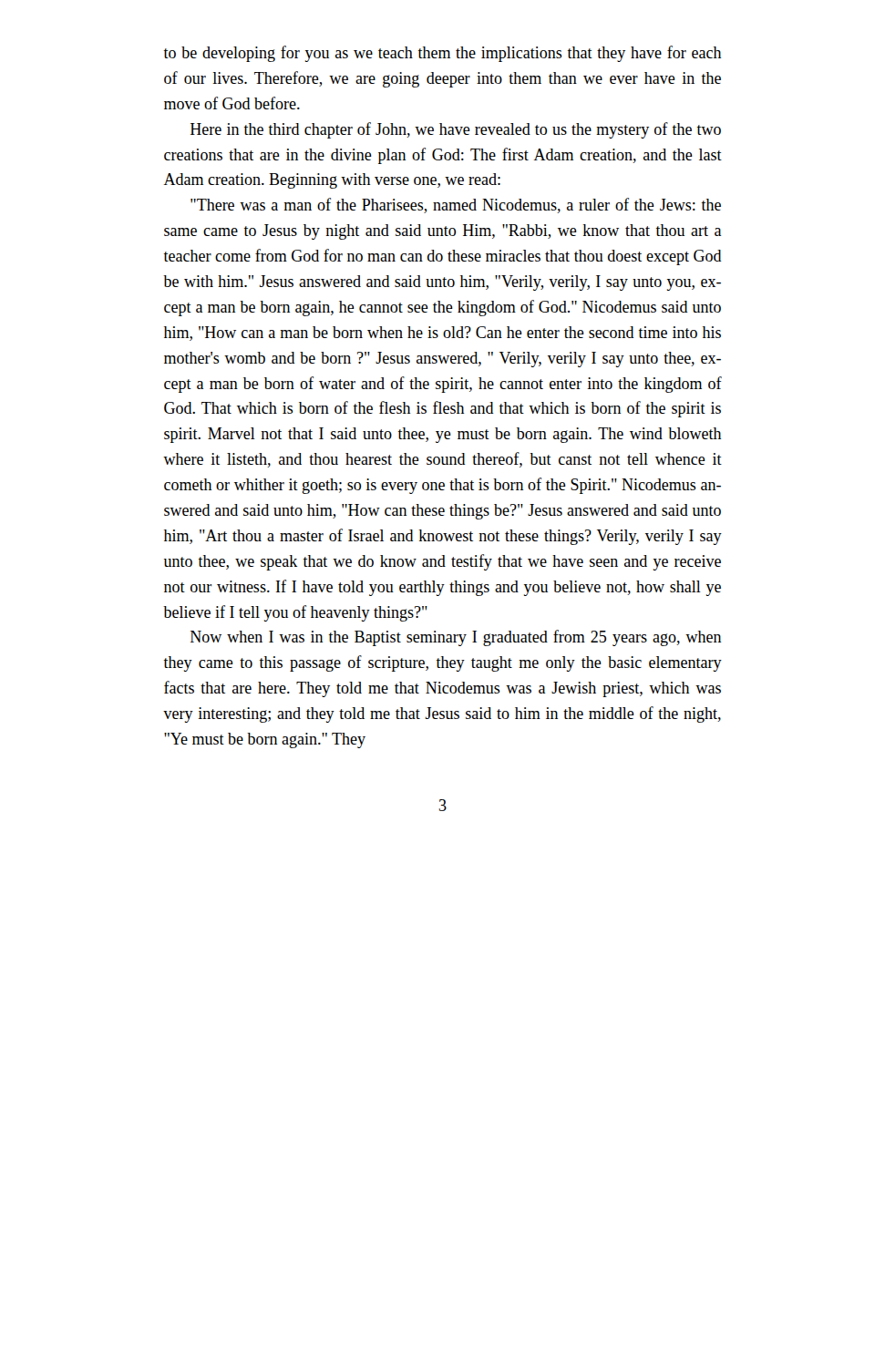to be developing for you as we teach them the implications that they have for each of our lives. Therefore, we are going deeper into them than we ever have in the move of God before.
Here in the third chapter of John, we have revealed to us the mystery of the two creations that are in the divine plan of God: The first Adam creation, and the last Adam creation. Beginning with verse one, we read:
"There was a man of the Pharisees, named Nicodemus, a ruler of the Jews: the same came to Jesus by night and said unto Him, "Rabbi, we know that thou art a teacher come from God for no man can do these miracles that thou doest except God be with him." Jesus answered and said unto him, "Verily, verily, I say unto you, except a man be born again, he cannot see the kingdom of God." Nicodemus said unto him, "How can a man be born when he is old? Can he enter the second time into his mother's womb and be born ?" Jesus answered, " Verily, verily I say unto thee, except a man be born of water and of the spirit, he cannot enter into the kingdom of God. That which is born of the flesh is flesh and that which is born of the spirit is spirit. Marvel not that I said unto thee, ye must be born again. The wind bloweth where it listeth, and thou hearest the sound thereof, but canst not tell whence it cometh or whither it goeth; so is every one that is born of the Spirit." Nicodemus answered and said unto him, "How can these things be?" Jesus answered and said unto him, "Art thou a master of Israel and knowest not these things? Verily, verily I say unto thee, we speak that we do know and testify that we have seen and ye receive not our witness. If I have told you earthly things and you believe not, how shall ye believe if I tell you of heavenly things?"
Now when I was in the Baptist seminary I graduated from 25 years ago, when they came to this passage of scripture, they taught me only the basic elementary facts that are here. They told me that Nicodemus was a Jewish priest, which was very interesting; and they told me that Jesus said to him in the middle of the night, "Ye must be born again." They
3